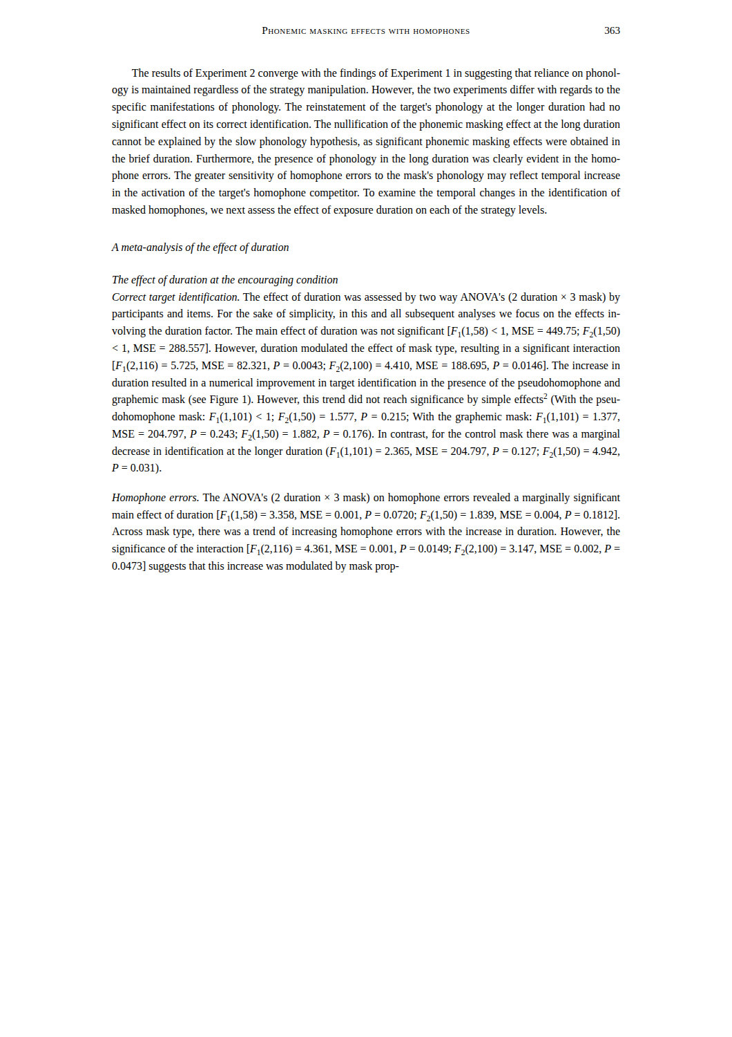Phonemic masking effects with homophones 363
The results of Experiment 2 converge with the findings of Experiment 1 in suggesting that reliance on phonology is maintained regardless of the strategy manipulation. However, the two experiments differ with regards to the specific manifestations of phonology. The reinstatement of the target's phonology at the longer duration had no significant effect on its correct identification. The nullification of the phonemic masking effect at the long duration cannot be explained by the slow phonology hypothesis, as significant phonemic masking effects were obtained in the brief duration. Furthermore, the presence of phonology in the long duration was clearly evident in the homophone errors. The greater sensitivity of homophone errors to the mask's phonology may reflect temporal increase in the activation of the target's homophone competitor. To examine the temporal changes in the identification of masked homophones, we next assess the effect of exposure duration on each of the strategy levels.
A meta-analysis of the effect of duration
The effect of duration at the encouraging condition
Correct target identification. The effect of duration was assessed by two way ANOVA's (2 duration × 3 mask) by participants and items. For the sake of simplicity, in this and all subsequent analyses we focus on the effects involving the duration factor. The main effect of duration was not significant [F1(1,58) < 1, MSE = 449.75; F2(1,50) < 1, MSE = 288.557]. However, duration modulated the effect of mask type, resulting in a significant interaction [F1(2,116) = 5.725, MSE = 82.321, P = 0.0043; F2(2,100) = 4.410, MSE = 188.695, P = 0.0146]. The increase in duration resulted in a numerical improvement in target identification in the presence of the pseudohomophone and graphemic mask (see Figure 1). However, this trend did not reach significance by simple effects2 (With the pseudohomophone mask: F1(1,101) < 1; F2(1,50) = 1.577, P = 0.215; With the graphemic mask: F1(1,101) = 1.377, MSE = 204.797, P = 0.243; F2(1,50) = 1.882, P = 0.176). In contrast, for the control mask there was a marginal decrease in identification at the longer duration (F1(1,101) = 2.365, MSE = 204.797, P = 0.127; F2(1,50) = 4.942, P = 0.031).
Homophone errors. The ANOVA's (2 duration × 3 mask) on homophone errors revealed a marginally significant main effect of duration [F1(1,58) = 3.358, MSE = 0.001, P = 0.0720; F2(1,50) = 1.839, MSE = 0.004, P = 0.1812]. Across mask type, there was a trend of increasing homophone errors with the increase in duration. However, the significance of the interaction [F1(2,116) = 4.361, MSE = 0.001, P = 0.0149; F2(2,100) = 3.147, MSE = 0.002, P = 0.0473] suggests that this increase was modulated by mask prop-